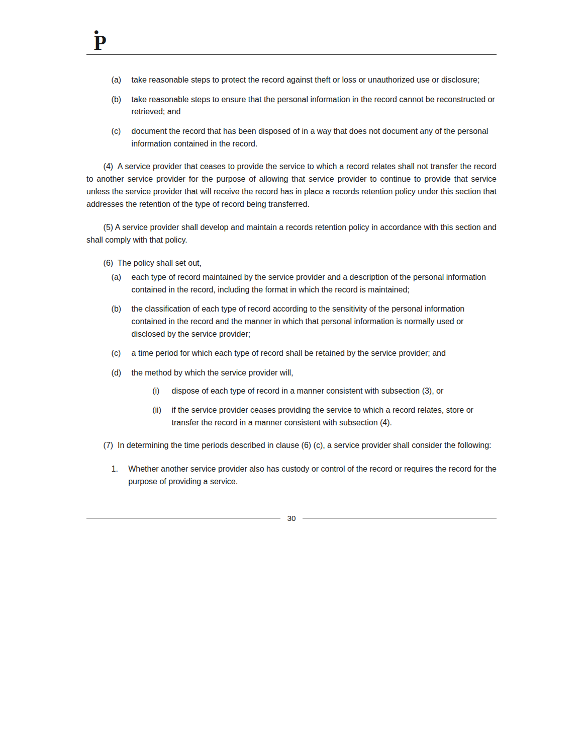●P
(a) take reasonable steps to protect the record against theft or loss or unauthorized use or disclosure;
(b) take reasonable steps to ensure that the personal information in the record cannot be reconstructed or retrieved; and
(c) document the record that has been disposed of in a way that does not document any of the personal information contained in the record.
(4) A service provider that ceases to provide the service to which a record relates shall not transfer the record to another service provider for the purpose of allowing that service provider to continue to provide that service unless the service provider that will receive the record has in place a records retention policy under this section that addresses the retention of the type of record being transferred.
(5) A service provider shall develop and maintain a records retention policy in accordance with this section and shall comply with that policy.
(6) The policy shall set out,
(a) each type of record maintained by the service provider and a description of the personal information contained in the record, including the format in which the record is maintained;
(b) the classification of each type of record according to the sensitivity of the personal information contained in the record and the manner in which that personal information is normally used or disclosed by the service provider;
(c) a time period for which each type of record shall be retained by the service provider; and
(d) the method by which the service provider will,
(i) dispose of each type of record in a manner consistent with subsection (3), or
(ii) if the service provider ceases providing the service to which a record relates, store or transfer the record in a manner consistent with subsection (4).
(7) In determining the time periods described in clause (6) (c), a service provider shall consider the following:
1. Whether another service provider also has custody or control of the record or requires the record for the purpose of providing a service.
30